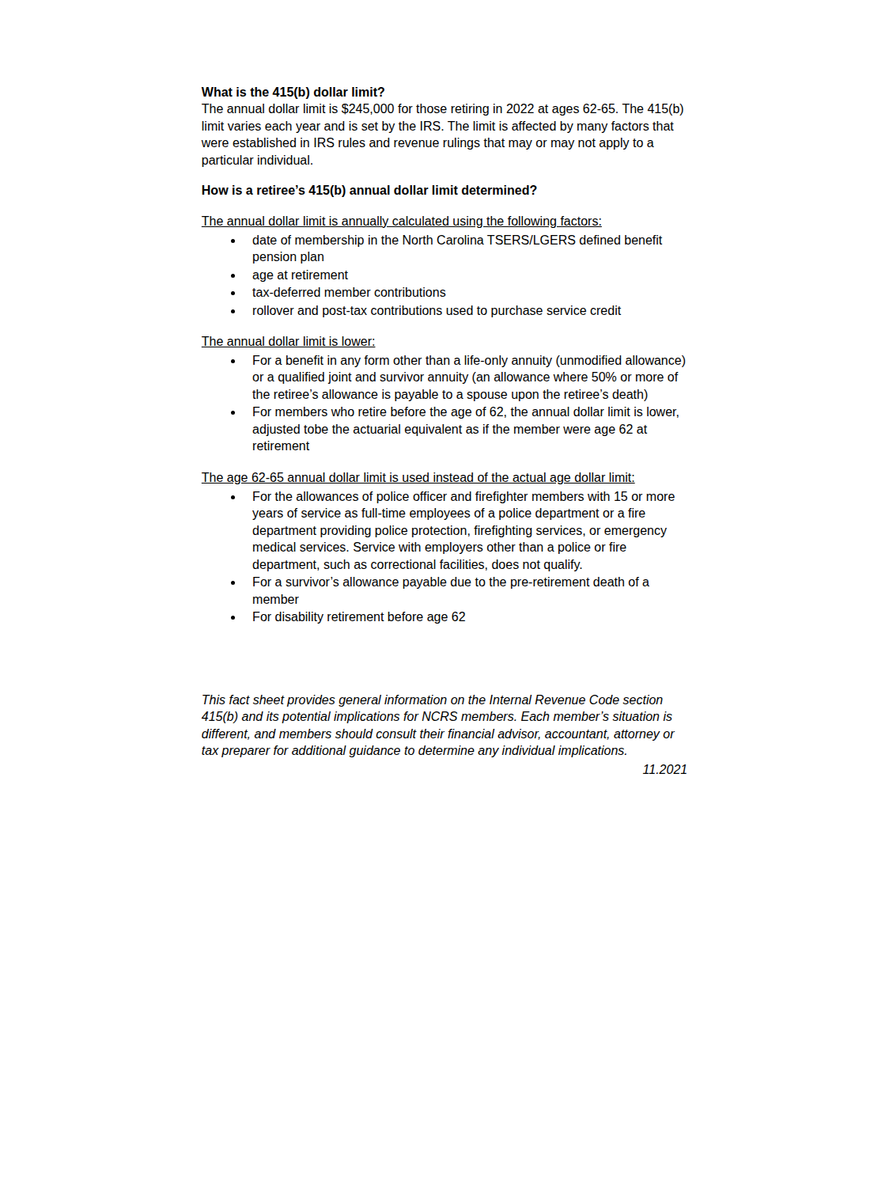What is the 415(b) dollar limit?
The annual dollar limit is $245,000 for those retiring in 2022 at ages 62-65. The 415(b) limit varies each year and is set by the IRS. The limit is affected by many factors that were established in IRS rules and revenue rulings that may or may not apply to a particular individual.
How is a retiree’s 415(b) annual dollar limit determined?
The annual dollar limit is annually calculated using the following factors:
date of membership in the North Carolina TSERS/LGERS defined benefit pension plan
age at retirement
tax-deferred member contributions
rollover and post-tax contributions used to purchase service credit
The annual dollar limit is lower:
For a benefit in any form other than a life-only annuity (unmodified allowance) or a qualified joint and survivor annuity (an allowance where 50% or more of the retiree’s allowance is payable to a spouse upon the retiree’s death)
For members who retire before the age of 62, the annual dollar limit is lower, adjusted tobe the actuarial equivalent as if the member were age 62 at retirement
The age 62-65 annual dollar limit is used instead of the actual age dollar limit:
For the allowances of police officer and firefighter members with 15 or more years of service as full-time employees of a police department or a fire department providing police protection, firefighting services, or emergency medical services. Service with employers other than a police or fire department, such as correctional facilities, does not qualify.
For a survivor’s allowance payable due to the pre-retirement death of a member
For disability retirement before age 62
This fact sheet provides general information on the Internal Revenue Code section 415(b) and its potential implications for NCRS members. Each member’s situation is different, and members should consult their financial advisor, accountant, attorney or tax preparer for additional guidance to determine any individual implications.
11.2021